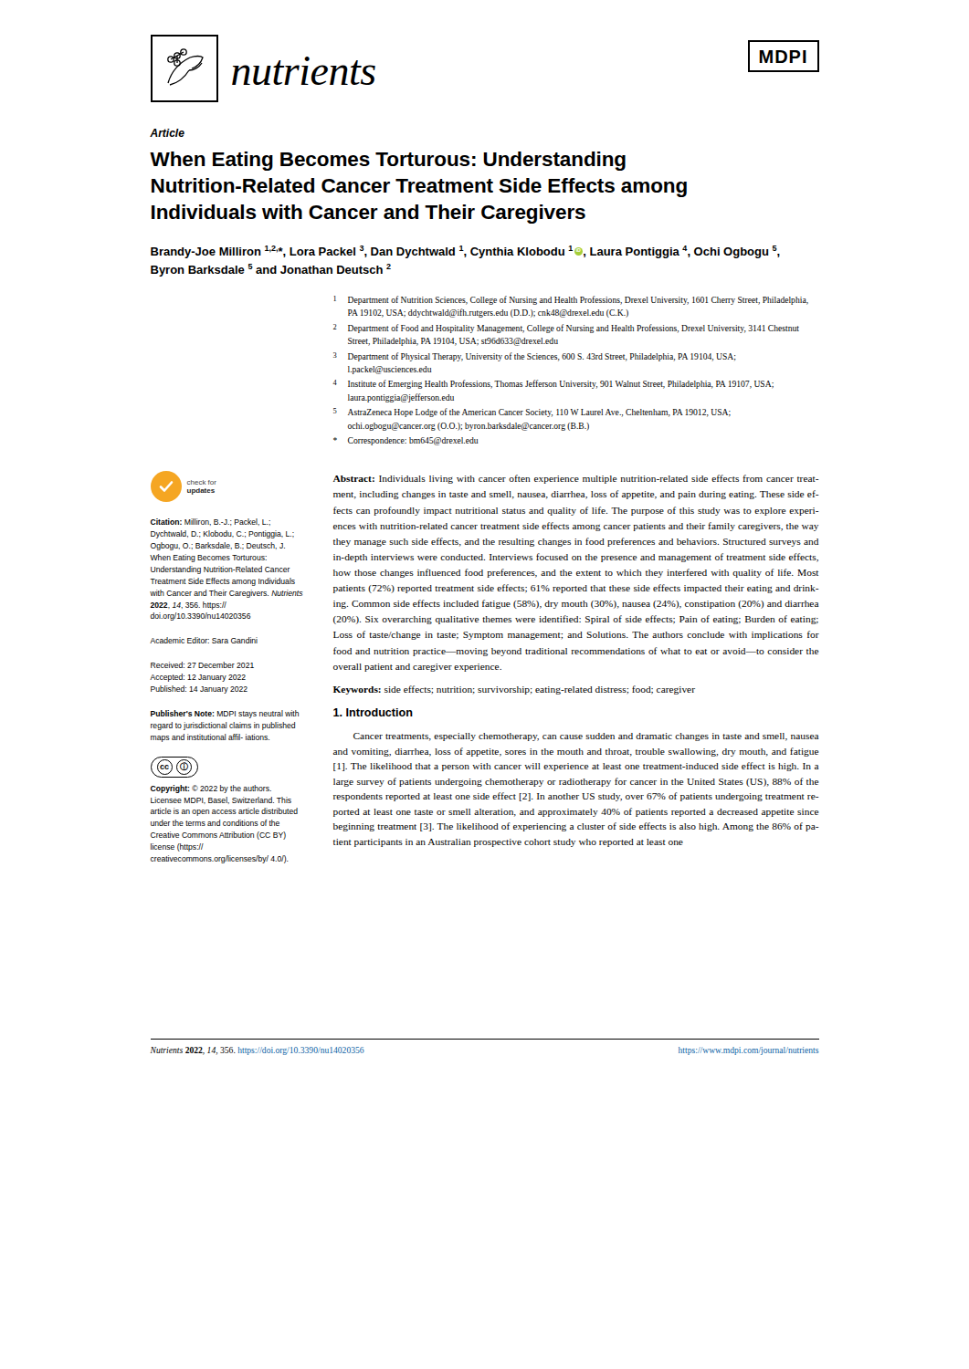nutrients
MDPI
Article
When Eating Becomes Torturous: Understanding
Nutrition-Related Cancer Treatment Side Effects among
Individuals with Cancer and Their Caregivers
Brandy-Joe Milliron 1,2,*, Lora Packel 3, Dan Dychtwald 1, Cynthia Klobodu 1 , Laura Pontiggia 4, Ochi Ogbogu 5,
Byron Barksdale 5 and Jonathan Deutsch 2
1 Department of Nutrition Sciences, College of Nursing and Health Professions, Drexel University, 1601 Cherry Street, Philadelphia, PA 19102, USA; ddychtwald@ifh.rutgers.edu (D.D.); cnk48@drexel.edu (C.K.)
2 Department of Food and Hospitality Management, College of Nursing and Health Professions, Drexel University, 3141 Chestnut Street, Philadelphia, PA 19104, USA; st96d633@drexel.edu
3 Department of Physical Therapy, University of the Sciences, 600 S. 43rd Street, Philadelphia, PA 19104, USA; l.packel@usciences.edu
4 Institute of Emerging Health Professions, Thomas Jefferson University, 901 Walnut Street, Philadelphia, PA 19107, USA; laura.pontiggia@jefferson.edu
5 AstraZeneca Hope Lodge of the American Cancer Society, 110 W Laurel Ave., Cheltenham, PA 19012, USA; ochi.ogbogu@cancer.org (O.O.); byron.barksdale@cancer.org (B.B.)
*Correspondence: bm645@drexel.edu
check for
updates
Citation: Milliron, B.-J.; Packel, L.; Dychtwald, D.; Klobodu, C.; Pontiggia, L.; Ogbogu, O.; Barksdale, B.; Deutsch, J. When Eating Becomes Torturous: Understanding Nutrition-Related Cancer Treatment Side Effects among Individuals with Cancer and Their Caregivers. Nutrients 2022, 14, 356. https:// doi.org/10.3390/nu14020356
Academic Editor: Sara Gandini
Received: 27 December 2021
Accepted: 12 January 2022
Published: 14 January 2022
Publisher's Note: MDPI stays neutral with regard to jurisdictional claims in published maps and institutional affil- iations.
cc ⓘ
Copyright: © 2022 by the authors. Licensee MDPI, Basel, Switzerland. This article is an open access article distributed under the terms and conditions of the Creative Commons Attribution (CC BY) license (https:// creativecommons.org/licenses/by/ 4.0/).
Abstract: Individuals living with cancer often experience multiple nutrition-related side effects from cancer treatment, including changes in taste and smell, nausea, diarrhea, loss of appetite, and pain during eating. These side effects can profoundly impact nutritional status and quality of life. The purpose of this study was to explore experiences with nutrition-related cancer treatment side effects among cancer patients and their family caregivers, the way they manage such side effects, and the resulting changes in food preferences and behaviors. Structured surveys and in-depth interviews were conducted. Interviews focused on the presence and management of treatment side effects, how those changes influenced food preferences, and the extent to which they interfered with quality of life. Most patients (72%) reported treatment side effects; 61% reported that these side effects impacted their eating and drinking. Common side effects included fatigue (58%), dry mouth (30%), nausea (24%), constipation (20%) and diarrhea (20%). Six overarching qualitative themes were identified: Spiral of side effects; Pain of eating; Burden of eating; Loss of taste/change in taste; Symptom management; and Solutions. The authors conclude with implications for food and nutrition practice—moving beyond traditional recommendations of what to eat or avoid—to consider the overall patient and caregiver experience.
Keywords: side effects; nutrition; survivorship; eating-related distress; food; caregiver
1. Introduction
Cancer treatments, especially chemotherapy, can cause sudden and dramatic changes in taste and smell, nausea and vomiting, diarrhea, loss of appetite, sores in the mouth and throat, trouble swallowing, dry mouth, and fatigue [1]. The likelihood that a person with cancer will experience at least one treatment-induced side effect is high. In a large survey of patients undergoing chemotherapy or radiotherapy for cancer in the United States (US), 88% of the respondents reported at least one side effect [2]. In another US study, over 67% of patients undergoing treatment reported at least one taste or smell alteration, and approximately 40% of patients reported a decreased appetite since beginning treatment [3]. The likelihood of experiencing a cluster of side effects is also high. Among the 86% of patient participants in an Australian prospective cohort study who reported at least one
Nutrients 2022, 14, 356. https://doi.org/10.3390/nu14020356
https://www.mdpi.com/journal/nutrients